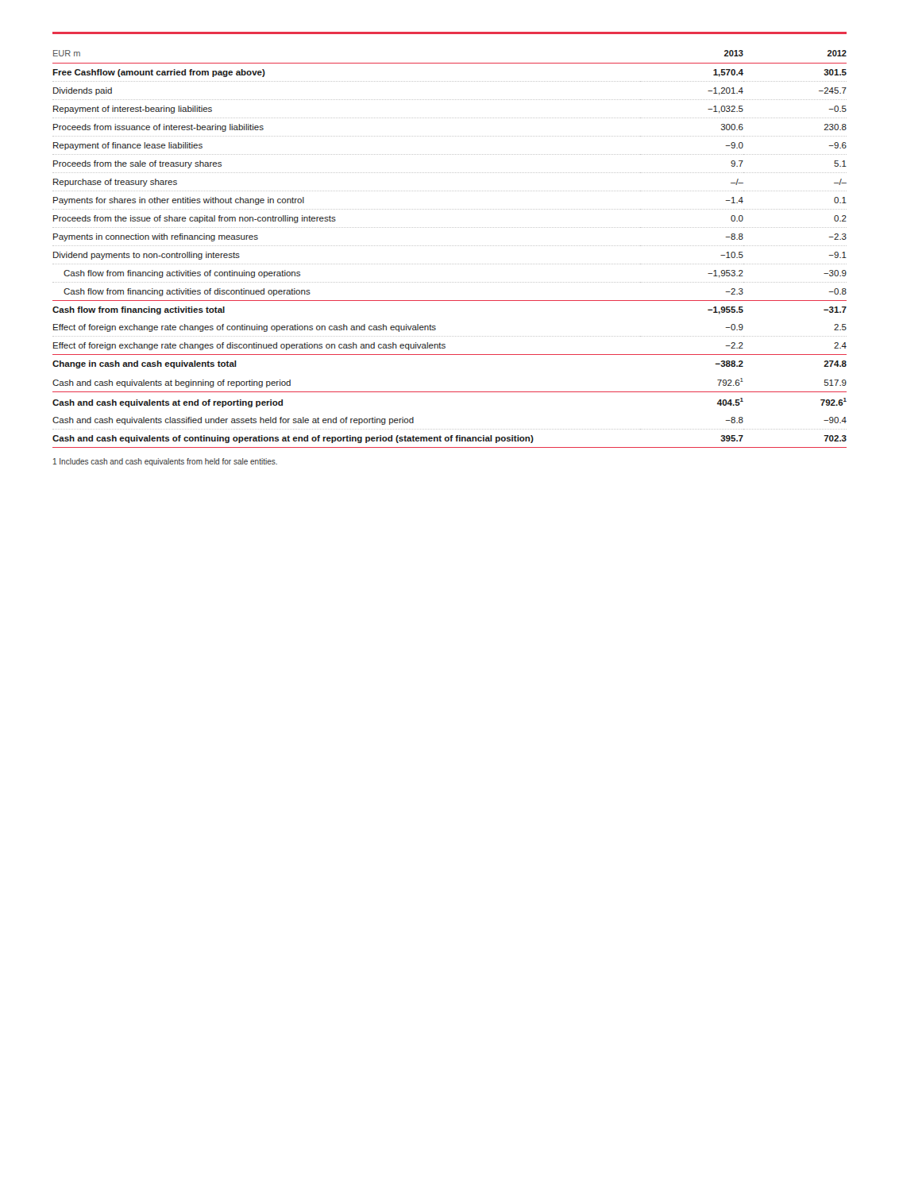| EUR m | 2013 | 2012 |
| --- | --- | --- |
| Free Cashflow (amount carried from page above) | 1,570.4 | 301.5 |
| Dividends paid | −1,201.4 | −245.7 |
| Repayment of interest-bearing liabilities | −1,032.5 | −0.5 |
| Proceeds from issuance of interest-bearing liabilities | 300.6 | 230.8 |
| Repayment of finance lease liabilities | −9.0 | −9.6 |
| Proceeds from the sale of treasury shares | 9.7 | 5.1 |
| Repurchase of treasury shares | –/– | –/– |
| Payments for shares in other entities without change in control | −1.4 | 0.1 |
| Proceeds from the issue of share capital from non-controlling interests | 0.0 | 0.2 |
| Payments in connection with refinancing measures | −8.8 | −2.3 |
| Dividend payments to non-controlling interests | −10.5 | −9.1 |
| Cash flow from financing activities of continuing operations | −1,953.2 | −30.9 |
| Cash flow from financing activities of discontinued operations | −2.3 | −0.8 |
| Cash flow from financing activities total | −1,955.5 | −31.7 |
| Effect of foreign exchange rate changes of continuing operations on cash and cash equivalents | −0.9 | 2.5 |
| Effect of foreign exchange rate changes of discontinued operations on cash and cash equivalents | −2.2 | 2.4 |
| Change in cash and cash equivalents total | −388.2 | 274.8 |
| Cash and cash equivalents at beginning of reporting period | 792.6 1 | 517.9 |
| Cash and cash equivalents at end of reporting period | 404.5 1 | 792.6 1 |
| Cash and cash equivalents classified under assets held for sale at end of reporting period | −8.8 | −90.4 |
| Cash and cash equivalents of continuing operations at end of reporting period (statement of financial position) | 395.7 | 702.3 |
1 Includes cash and cash equivalents from held for sale entities.